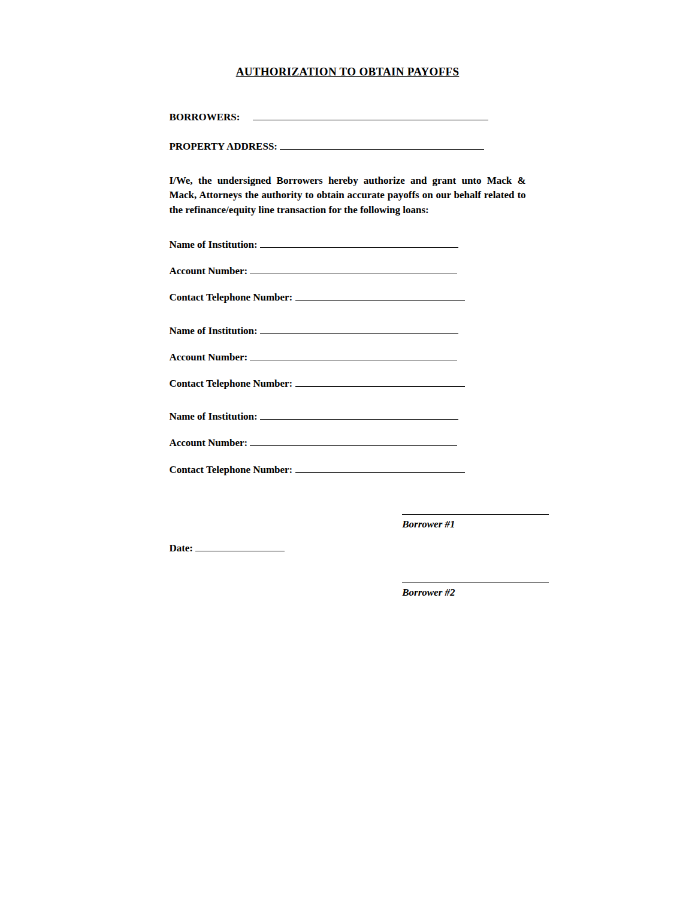AUTHORIZATION TO OBTAIN PAYOFFS
BORROWERS:
PROPERTY ADDRESS:
I/We, the undersigned Borrowers hereby authorize and grant unto Mack & Mack, Attorneys the authority to obtain accurate payoffs on our behalf related to the refinance/equity line transaction for the following loans:
Name of Institution:
Account Number:
Contact Telephone Number:
Name of Institution:
Account Number:
Contact Telephone Number:
Name of Institution:
Account Number:
Contact Telephone Number:
Borrower #1
Date:
Borrower #2